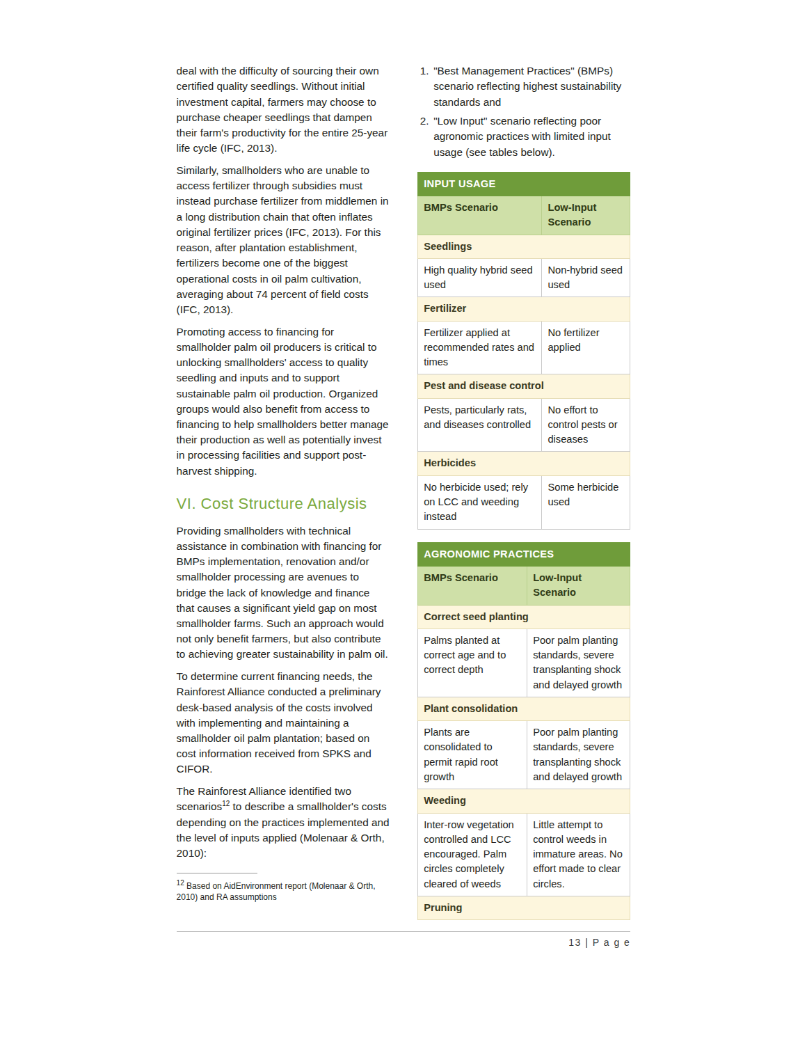deal with the difficulty of sourcing their own certified quality seedlings. Without initial investment capital, farmers may choose to purchase cheaper seedlings that dampen their farm's productivity for the entire 25-year life cycle (IFC, 2013).
Similarly, smallholders who are unable to access fertilizer through subsidies must instead purchase fertilizer from middlemen in a long distribution chain that often inflates original fertilizer prices (IFC, 2013). For this reason, after plantation establishment, fertilizers become one of the biggest operational costs in oil palm cultivation, averaging about 74 percent of field costs (IFC, 2013).
Promoting access to financing for smallholder palm oil producers is critical to unlocking smallholders' access to quality seedling and inputs and to support sustainable palm oil production. Organized groups would also benefit from access to financing to help smallholders better manage their production as well as potentially invest in processing facilities and support post-harvest shipping.
VI. Cost Structure Analysis
Providing smallholders with technical assistance in combination with financing for BMPs implementation, renovation and/or smallholder processing are avenues to bridge the lack of knowledge and finance that causes a significant yield gap on most smallholder farms. Such an approach would not only benefit farmers, but also contribute to achieving greater sustainability in palm oil.
To determine current financing needs, the Rainforest Alliance conducted a preliminary desk-based analysis of the costs involved with implementing and maintaining a smallholder oil palm plantation; based on cost information received from SPKS and CIFOR.
The Rainforest Alliance identified two scenarios12 to describe a smallholder's costs depending on the practices implemented and the level of inputs applied (Molenaar & Orth, 2010):
12 Based on AidEnvironment report (Molenaar & Orth, 2010) and RA assumptions
"Best Management Practices" (BMPs) scenario reflecting highest sustainability standards and
"Low Input" scenario reflecting poor agronomic practices with limited input usage (see tables below).
| INPUT USAGE |
| --- |
| BMPs Scenario | Low-Input Scenario |
| Seedlings |
| High quality hybrid seed used | Non-hybrid seed used |
| Fertilizer |
| Fertilizer applied at recommended rates and times | No fertilizer applied |
| Pest and disease control |
| Pests, particularly rats, and diseases controlled | No effort to control pests or diseases |
| Herbicides |
| No herbicide used; rely on LCC and weeding instead | Some herbicide used |
| AGRONOMIC PRACTICES |
| --- |
| BMPs Scenario | Low-Input Scenario |
| Correct seed planting |
| Palms planted at correct age and to correct depth | Poor palm planting standards, severe transplanting shock and delayed growth |
| Plant consolidation |
| Plants are consolidated to permit rapid root growth | Poor palm planting standards, severe transplanting shock and delayed growth |
| Weeding |
| Inter-row vegetation controlled and LCC encouraged. Palm circles completely cleared of weeds | Little attempt to control weeds in immature areas. No effort made to clear circles. |
| Pruning |
13 | P a g e